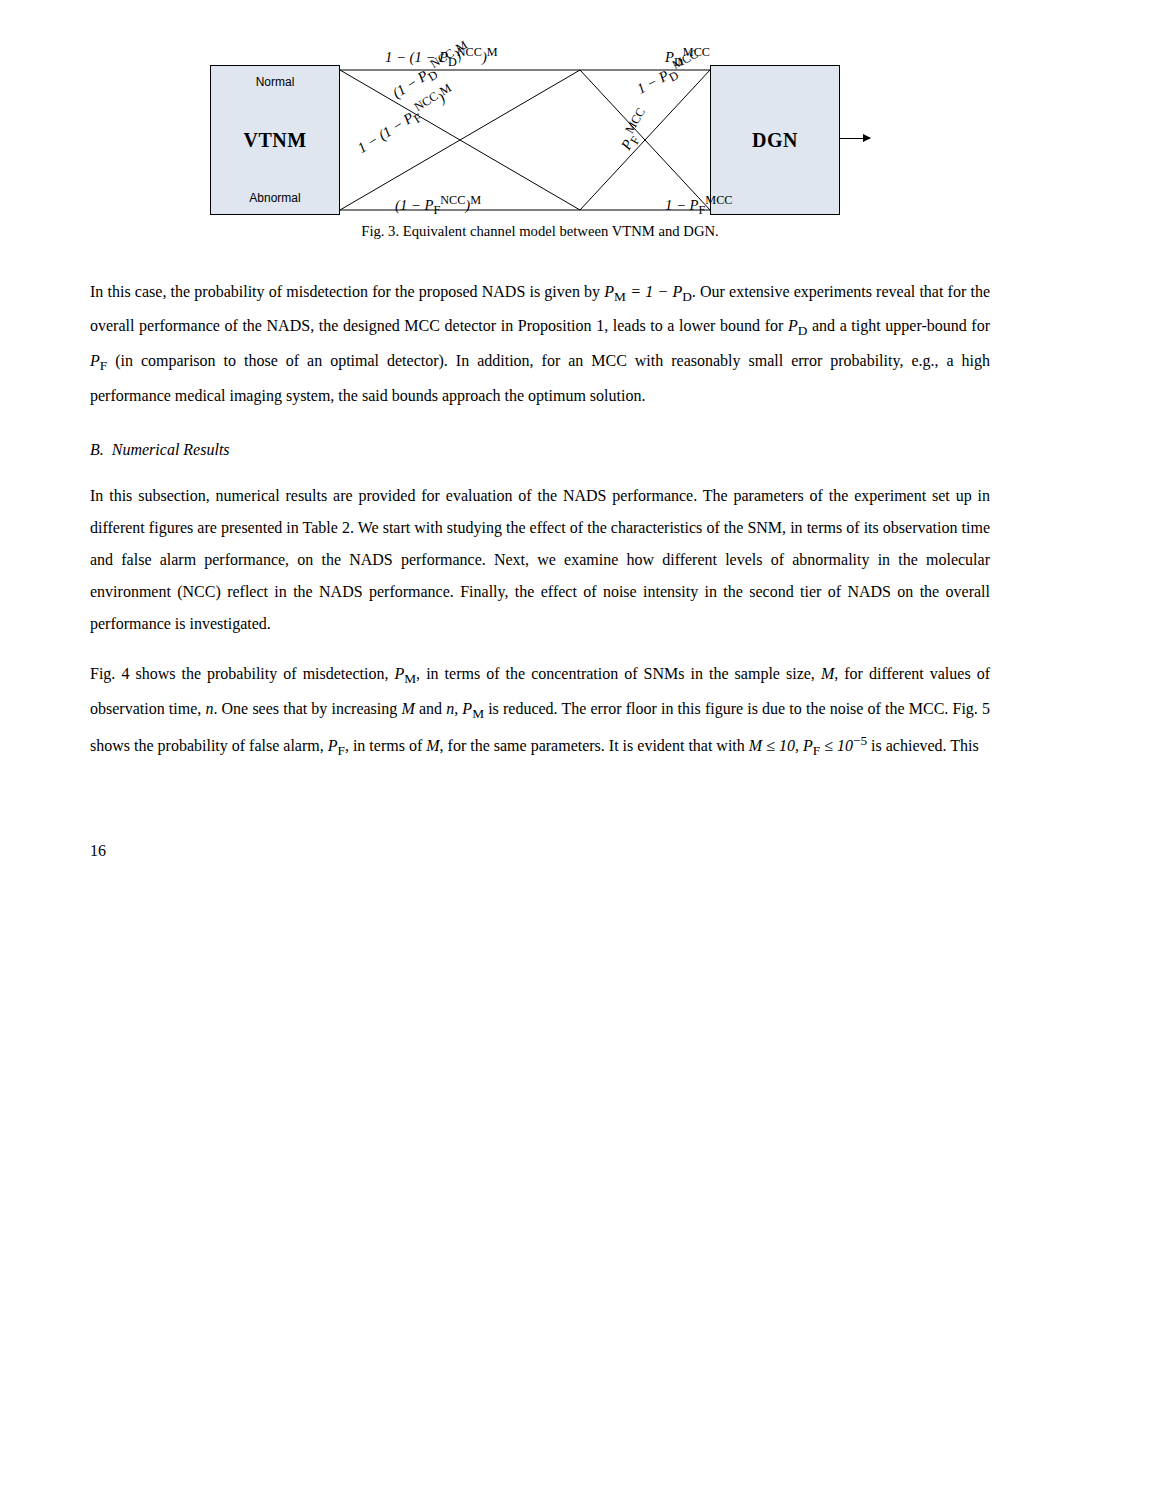Normal
VTNM
Abnormal
DGN
1 − (1 − PDNCC)M
PDMCC
(1 − PFNCC)M
1 − PFMCC
(1 − PDNCC)M
1 − (1 − PFNCC)M
1 − PDMCC
PFMCC
Fig. 3. Equivalent channel model between VTNM and DGN.
In this case, the probability of misdetection for the proposed NADS is given by PM = 1 − PD. Our extensive experiments reveal that for the overall performance of the NADS, the designed MCC detector in Proposition 1, leads to a lower bound for PD and a tight upper-bound for PF (in comparison to those of an optimal detector). In addition, for an MCC with reasonably small error probability, e.g., a high performance medical imaging system, the said bounds approach the optimum solution.
B. Numerical Results
In this subsection, numerical results are provided for evaluation of the NADS performance. The parameters of the experiment set up in different figures are presented in Table 2. We start with studying the effect of the characteristics of the SNM, in terms of its observation time and false alarm performance, on the NADS performance. Next, we examine how different levels of abnormality in the molecular environment (NCC) reflect in the NADS performance. Finally, the effect of noise intensity in the second tier of NADS on the overall performance is investigated.
Fig. 4 shows the probability of misdetection, PM, in terms of the concentration of SNMs in the sample size, M, for different values of observation time, n. One sees that by increasing M and n, PM is reduced. The error floor in this figure is due to the noise of the MCC. Fig. 5 shows the probability of false alarm, PF, in terms of M, for the same parameters. It is evident that with M ≤ 10, PF ≤ 10−5 is achieved. This
16